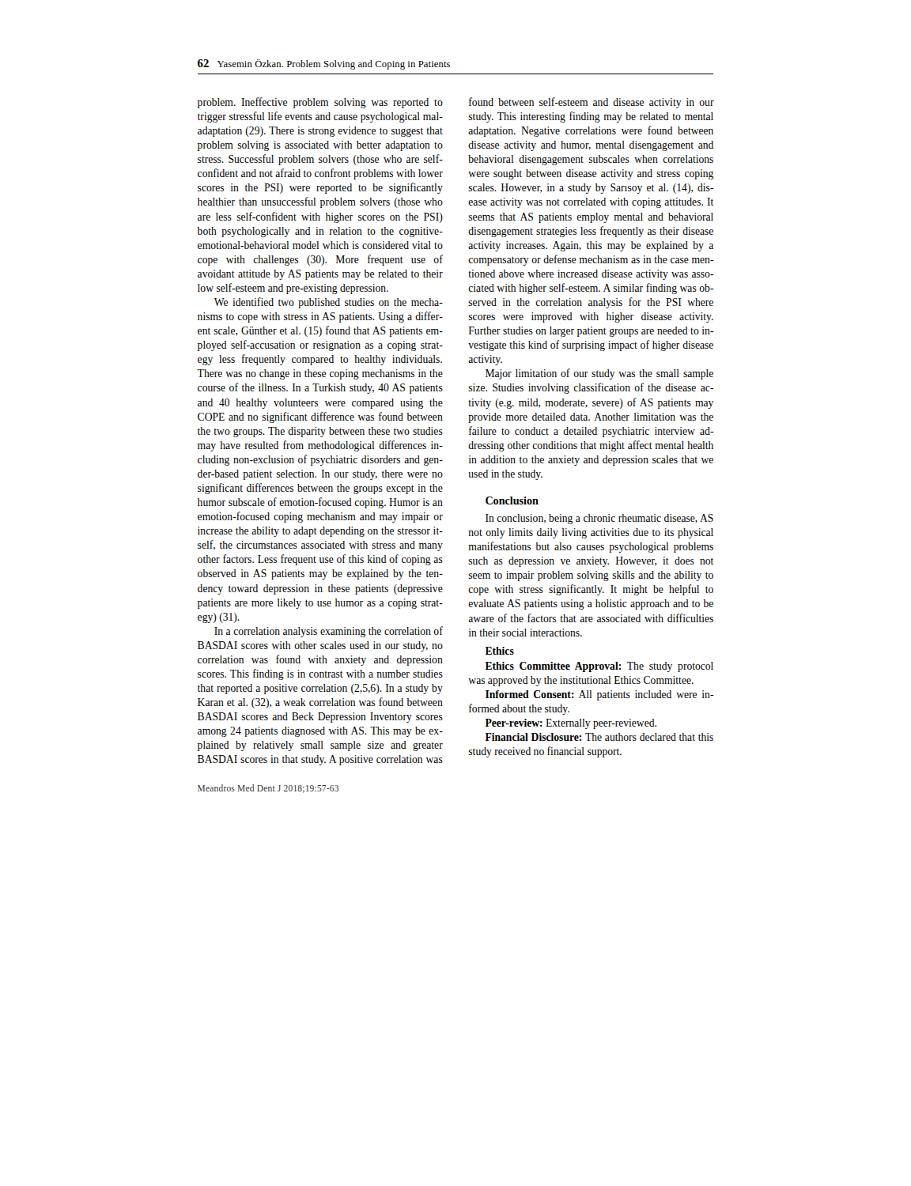62 Yasemin Özkan. Problem Solving and Coping in Patients
problem. Ineffective problem solving was reported to trigger stressful life events and cause psychological maladaptation (29). There is strong evidence to suggest that problem solving is associated with better adaptation to stress. Successful problem solvers (those who are self-confident and not afraid to confront problems with lower scores in the PSI) were reported to be significantly healthier than unsuccessful problem solvers (those who are less self-confident with higher scores on the PSI) both psychologically and in relation to the cognitive-emotional-behavioral model which is considered vital to cope with challenges (30). More frequent use of avoidant attitude by AS patients may be related to their low self-esteem and pre-existing depression.
We identified two published studies on the mechanisms to cope with stress in AS patients. Using a different scale, Günther et al. (15) found that AS patients employed self-accusation or resignation as a coping strategy less frequently compared to healthy individuals. There was no change in these coping mechanisms in the course of the illness. In a Turkish study, 40 AS patients and 40 healthy volunteers were compared using the COPE and no significant difference was found between the two groups. The disparity between these two studies may have resulted from methodological differences including non-exclusion of psychiatric disorders and gender-based patient selection. In our study, there were no significant differences between the groups except in the humor subscale of emotion-focused coping. Humor is an emotion-focused coping mechanism and may impair or increase the ability to adapt depending on the stressor itself, the circumstances associated with stress and many other factors. Less frequent use of this kind of coping as observed in AS patients may be explained by the tendency toward depression in these patients (depressive patients are more likely to use humor as a coping strategy) (31).
In a correlation analysis examining the correlation of BASDAI scores with other scales used in our study, no correlation was found with anxiety and depression scores. This finding is in contrast with a number studies that reported a positive correlation (2,5,6). In a study by Karan et al. (32), a weak correlation was found between BASDAI scores and Beck Depression Inventory scores among 24 patients diagnosed with AS. This may be explained by relatively small sample size and greater BASDAI scores in that study. A positive correlation was found between self-esteem and disease activity in our study. This interesting finding may be related to mental adaptation. Negative correlations were found between disease activity and humor, mental disengagement and behavioral disengagement subscales when correlations were sought between disease activity and stress coping scales. However, in a study by Sarısoy et al. (14), disease activity was not correlated with coping attitudes. It seems that AS patients employ mental and behavioral disengagement strategies less frequently as their disease activity increases. Again, this may be explained by a compensatory or defense mechanism as in the case mentioned above where increased disease activity was associated with higher self-esteem. A similar finding was observed in the correlation analysis for the PSI where scores were improved with higher disease activity. Further studies on larger patient groups are needed to investigate this kind of surprising impact of higher disease activity.
Major limitation of our study was the small sample size. Studies involving classification of the disease activity (e.g. mild, moderate, severe) of AS patients may provide more detailed data. Another limitation was the failure to conduct a detailed psychiatric interview addressing other conditions that might affect mental health in addition to the anxiety and depression scales that we used in the study.
Conclusion
In conclusion, being a chronic rheumatic disease, AS not only limits daily living activities due to its physical manifestations but also causes psychological problems such as depression ve anxiety. However, it does not seem to impair problem solving skills and the ability to cope with stress significantly. It might be helpful to evaluate AS patients using a holistic approach and to be aware of the factors that are associated with difficulties in their social interactions.
Ethics
Ethics Committee Approval: The study protocol was approved by the institutional Ethics Committee.
Informed Consent: All patients included were informed about the study.
Peer-review: Externally peer-reviewed.
Financial Disclosure: The authors declared that this study received no financial support.
Meandros Med Dent J 2018;19:57-63